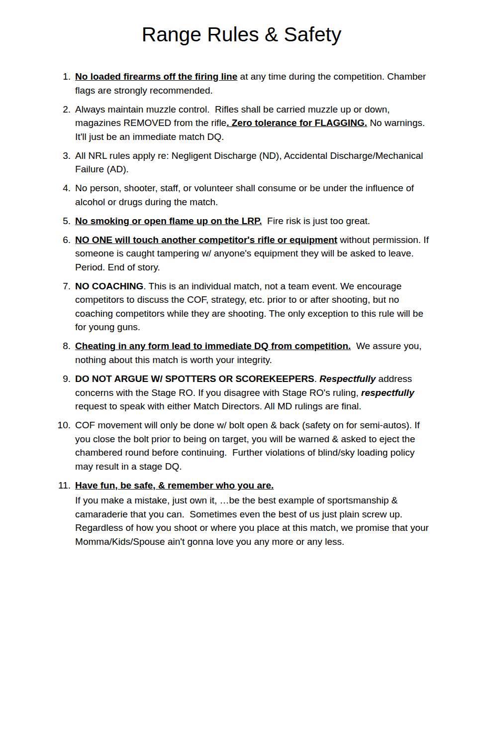Range Rules & Safety
No loaded firearms off the firing line at any time during the competition. Chamber flags are strongly recommended.
Always maintain muzzle control. Rifles shall be carried muzzle up or down, magazines REMOVED from the rifle. Zero tolerance for FLAGGING. No warnings. It'll just be an immediate match DQ.
All NRL rules apply re: Negligent Discharge (ND), Accidental Discharge/Mechanical Failure (AD).
No person, shooter, staff, or volunteer shall consume or be under the influence of alcohol or drugs during the match.
No smoking or open flame up on the LRP. Fire risk is just too great.
NO ONE will touch another competitor's rifle or equipment without permission. If someone is caught tampering w/ anyone's equipment they will be asked to leave. Period. End of story.
NO COACHING. This is an individual match, not a team event. We encourage competitors to discuss the COF, strategy, etc. prior to or after shooting, but no coaching competitors while they are shooting. The only exception to this rule will be for young guns.
Cheating in any form lead to immediate DQ from competition. We assure you, nothing about this match is worth your integrity.
DO NOT ARGUE W/ SPOTTERS OR SCOREKEEPERS. Respectfully address concerns with the Stage RO. If you disagree with Stage RO's ruling, respectfully request to speak with either Match Directors. All MD rulings are final.
COF movement will only be done w/ bolt open & back (safety on for semi-autos). If you close the bolt prior to being on target, you will be warned & asked to eject the chambered round before continuing. Further violations of blind/sky loading policy may result in a stage DQ.
Have fun, be safe, & remember who you are.
If you make a mistake, just own it, …be the best example of sportsmanship & camaraderie that you can. Sometimes even the best of us just plain screw up. Regardless of how you shoot or where you place at this match, we promise that your Momma/Kids/Spouse ain't gonna love you any more or any less.